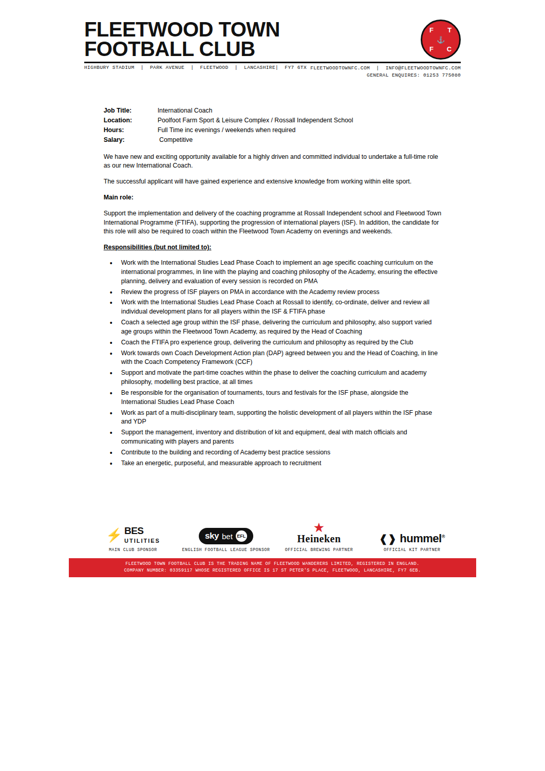Fleetwood Town
Football Club
F T F C ⚓
Highbury Stadium | Park Avenue | Fleetwood | Lancashire| FY7 6TX
Fleetwoodtownfc.com | Info@fleetwoodtownfc.com
General Enquires: 01253 775080
| Job Title: | International Coach |
| Location: | Poolfoot Farm Sport & Leisure Complex / Rossall Independent School |
| Hours: | Full Time inc evenings / weekends when required |
| Salary: | Competitive |
We have new and exciting opportunity available for a highly driven and committed individual to undertake a full-time role as our new International Coach.
The successful applicant will have gained experience and extensive knowledge from working within elite sport.
Main role:
Support the implementation and delivery of the coaching programme at Rossall Independent school and Fleetwood Town International Programme (FTIFA), supporting the progression of international players (ISF). In addition, the candidate for this role will also be required to coach within the Fleetwood Town Academy on evenings and weekends.
Responsibilities (but not limited to):
Work with the International Studies Lead Phase Coach to implement an age specific coaching curriculum on the international programmes, in line with the playing and coaching philosophy of the Academy, ensuring the effective planning, delivery and evaluation of every session is recorded on PMA
Review the progress of ISF players on PMA in accordance with the Academy review process
Work with the International Studies Lead Phase Coach at Rossall to identify, co-ordinate, deliver and review all individual development plans for all players within the ISF & FTIFA phase
Coach a selected age group within the ISF phase, delivering the curriculum and philosophy, also support varied age groups within the Fleetwood Town Academy, as required by the Head of Coaching
Coach the FTIFA pro experience group, delivering the curriculum and philosophy as required by the Club
Work towards own Coach Development Action plan (DAP) agreed between you and the Head of Coaching, in line with the Coach Competency Framework (CCF)
Support and motivate the part-time coaches within the phase to deliver the coaching curriculum and academy philosophy, modelling best practice, at all times
Be responsible for the organisation of tournaments, tours and festivals for the ISF phase, alongside the International Studies Lead Phase Coach
Work as part of a multi-disciplinary team, supporting the holistic development of all players within the ISF phase and YDP
Support the management, inventory and distribution of kit and equipment, deal with match officials and communicating with players and parents
Contribute to the building and recording of Academy best practice sessions
Take an energetic, purposeful, and measurable approach to recruitment
⚡ BES
Utilities
Main Club Sponsor
sky bet EFL
English Football League Sponsor
★
Heineken
Official Brewing Partner
❰❱ hummel®
Official Kit Partner
Fleetwood Town Football Club is the trading name of Fleetwood Wanderers Limited, registered in England.
Company number: 03359117 whose registered office is 17 St Peter's Place, Fleetwood, Lancashire, FY7 6EB.